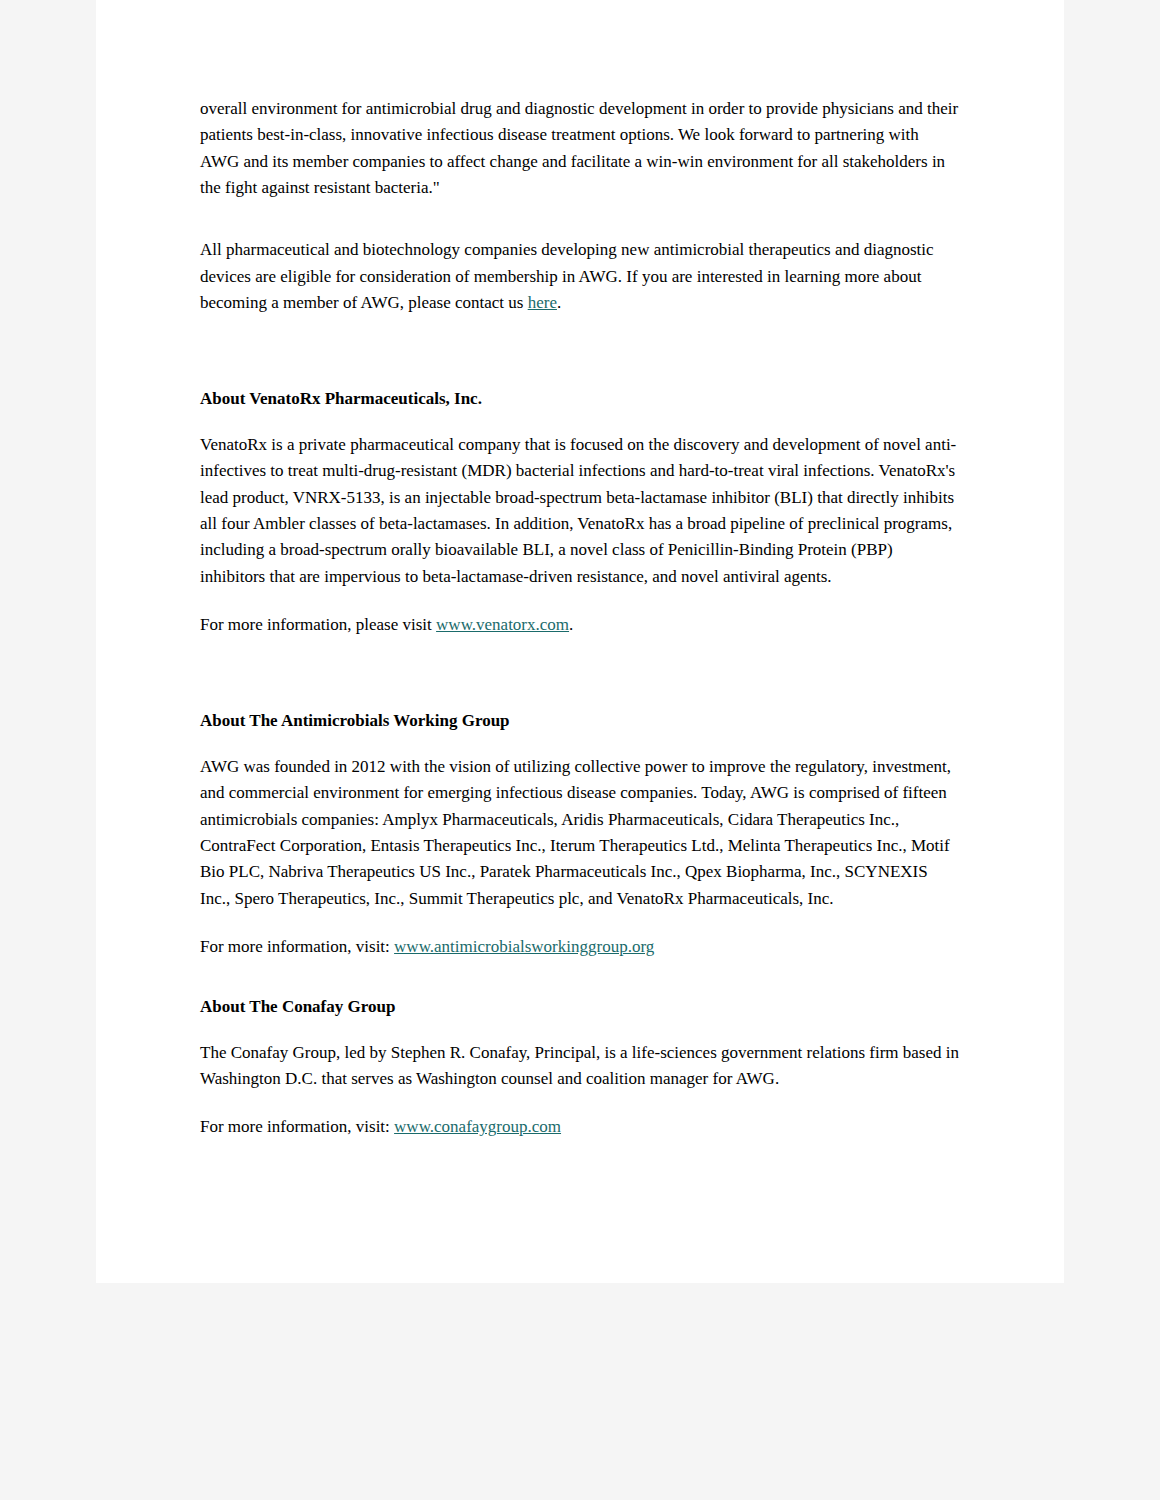overall environment for antimicrobial drug and diagnostic development in order to provide physicians and their patients best-in-class, innovative infectious disease treatment options. We look forward to partnering with AWG and its member companies to affect change and facilitate a win-win environment for all stakeholders in the fight against resistant bacteria."
All pharmaceutical and biotechnology companies developing new antimicrobial therapeutics and diagnostic devices are eligible for consideration of membership in AWG. If you are interested in learning more about becoming a member of AWG, please contact us here.
About VenatoRx Pharmaceuticals, Inc.
VenatoRx is a private pharmaceutical company that is focused on the discovery and development of novel anti-infectives to treat multi-drug-resistant (MDR) bacterial infections and hard-to-treat viral infections. VenatoRx's lead product, VNRX-5133, is an injectable broad-spectrum beta-lactamase inhibitor (BLI) that directly inhibits all four Ambler classes of beta-lactamases. In addition, VenatoRx has a broad pipeline of preclinical programs, including a broad-spectrum orally bioavailable BLI, a novel class of Penicillin-Binding Protein (PBP) inhibitors that are impervious to beta-lactamase-driven resistance, and novel antiviral agents.
For more information, please visit www.venatorx.com.
About The Antimicrobials Working Group
AWG was founded in 2012 with the vision of utilizing collective power to improve the regulatory, investment, and commercial environment for emerging infectious disease companies. Today, AWG is comprised of fifteen antimicrobials companies: Amplyx Pharmaceuticals, Aridis Pharmaceuticals, Cidara Therapeutics Inc., ContraFect Corporation, Entasis Therapeutics Inc., Iterum Therapeutics Ltd., Melinta Therapeutics Inc., Motif Bio PLC, Nabriva Therapeutics US Inc., Paratek Pharmaceuticals Inc., Qpex Biopharma, Inc., SCYNEXIS Inc., Spero Therapeutics, Inc., Summit Therapeutics plc, and VenatoRx Pharmaceuticals, Inc.
For more information, visit: www.antimicrobialsworkinggroup.org
About The Conafay Group
The Conafay Group, led by Stephen R. Conafay, Principal, is a life-sciences government relations firm based in Washington D.C. that serves as Washington counsel and coalition manager for AWG.
For more information, visit: www.conafaygroup.com